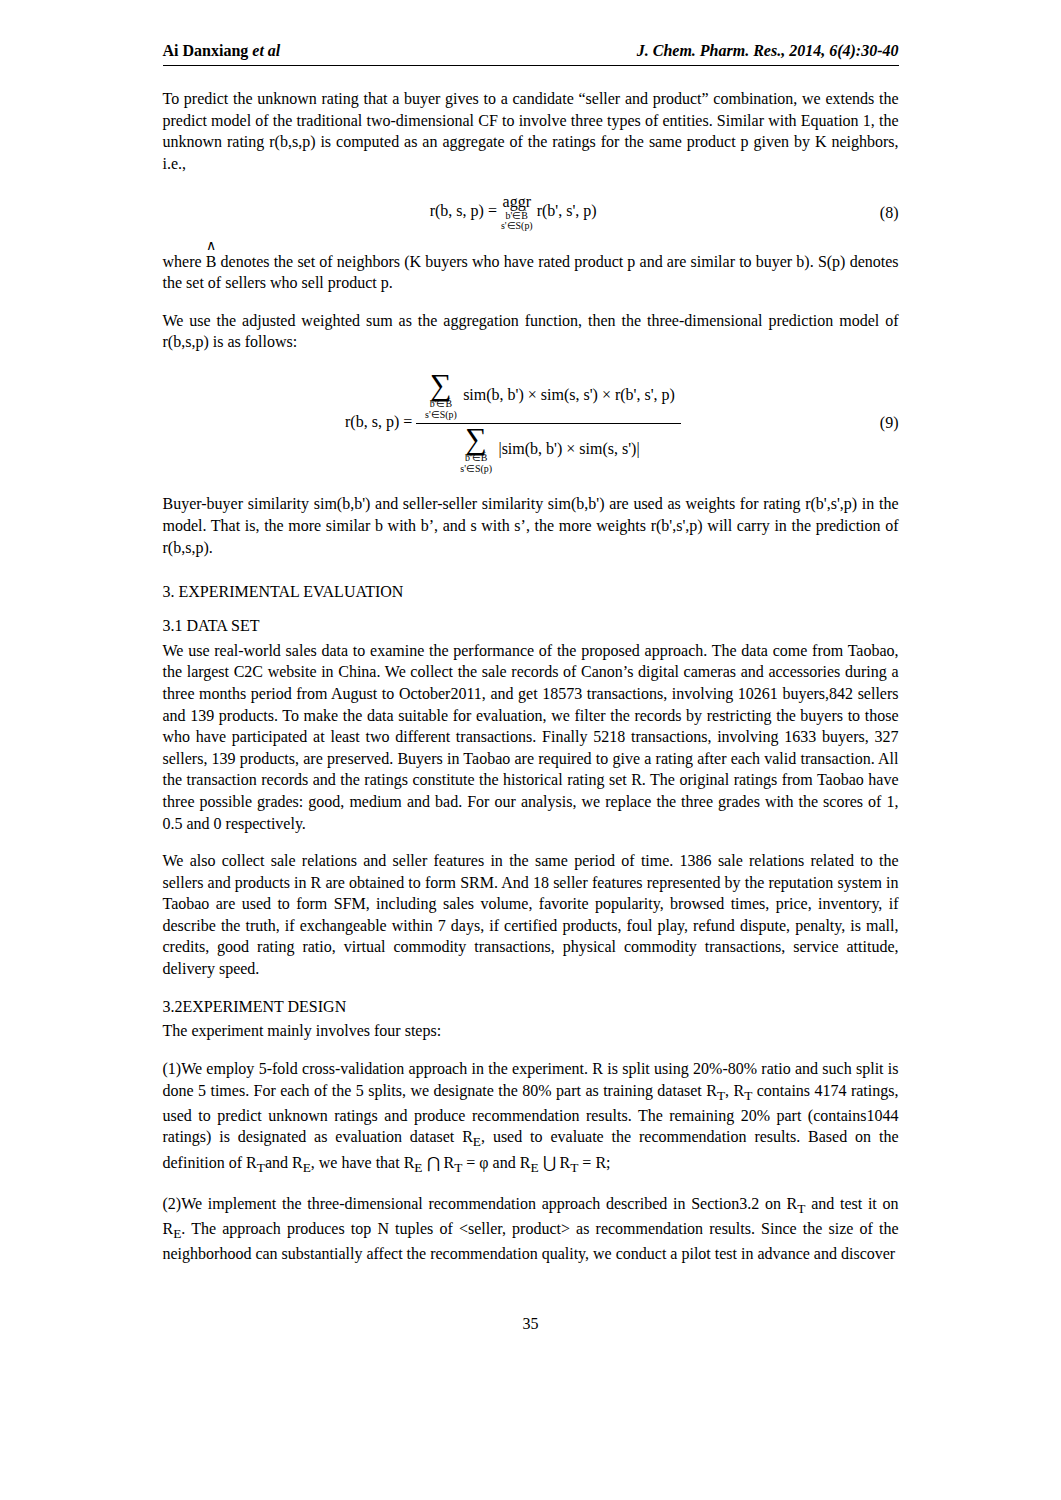Ai Danxiang et al J. Chem. Pharm. Res., 2014, 6(4):30-40
To predict the unknown rating that a buyer gives to a candidate “seller and product” combination, we extends the predict model of the traditional two-dimensional CF to involve three types of entities. Similar with Equation 1, the unknown rating r(b,s,p) is computed as an aggregate of the ratings for the same product p given by K neighbors, i.e.,
r(b, s, p) = aggr b'∈B̂ s'∈S(p) r(b', s', p)
(8)
where B denotes the set of neighbors (K buyers who have rated product p and are similar to buyer b). S(p) denotes the set of sellers who sell product p.
We use the adjusted weighted sum as the aggregation function, then the three-dimensional prediction model of r(b,s,p) is as follows:
r(b, s, p) = ∑ b'∈B̂ s'∈S(p) sim(b, b') × sim(s, s') × r(b', s', p) ∑ b'∈B̂ s'∈S(p) |sim(b, b') × sim(s, s')|
(9)
Buyer-buyer similarity sim(b,b') and seller-seller similarity sim(b,b') are used as weights for rating r(b',s',p) in the model. That is, the more similar b with b’, and s with s’, the more weights r(b',s',p) will carry in the prediction of r(b,s,p).
3. EXPERIMENTAL EVALUATION
3.1 DATA SET
We use real-world sales data to examine the performance of the proposed approach. The data come from Taobao, the largest C2C website in China. We collect the sale records of Canon’s digital cameras and accessories during a three months period from August to October2011, and get 18573 transactions, involving 10261 buyers,842 sellers and 139 products. To make the data suitable for evaluation, we filter the records by restricting the buyers to those who have participated at least two different transactions. Finally 5218 transactions, involving 1633 buyers, 327 sellers, 139 products, are preserved. Buyers in Taobao are required to give a rating after each valid transaction. All the transaction records and the ratings constitute the historical rating set R. The original ratings from Taobao have three possible grades: good, medium and bad. For our analysis, we replace the three grades with the scores of 1, 0.5 and 0 respectively.
We also collect sale relations and seller features in the same period of time. 1386 sale relations related to the sellers and products in R are obtained to form SRM. And 18 seller features represented by the reputation system in Taobao are used to form SFM, including sales volume, favorite popularity, browsed times, price, inventory, if describe the truth, if exchangeable within 7 days, if certified products, foul play, refund dispute, penalty, is mall, credits, good rating ratio, virtual commodity transactions, physical commodity transactions, service attitude, delivery speed.
3.2EXPERIMENT DESIGN
The experiment mainly involves four steps:
(1)We employ 5-fold cross-validation approach in the experiment. R is split using 20%-80% ratio and such split is done 5 times. For each of the 5 splits, we designate the 80% part as training dataset RT, RT contains 4174 ratings, used to predict unknown ratings and produce recommendation results. The remaining 20% part (contains1044 ratings) is designated as evaluation dataset RE, used to evaluate the recommendation results. Based on the definition of RTand RE, we have that RE ⋂ RT = φ and RE ⋃ RT = R;
(2)We implement the three-dimensional recommendation approach described in Section3.2 on RT and test it on RE. The approach produces top N tuples of <seller, product> as recommendation results. Since the size of the neighborhood can substantially affect the recommendation quality, we conduct a pilot test in advance and discover
35